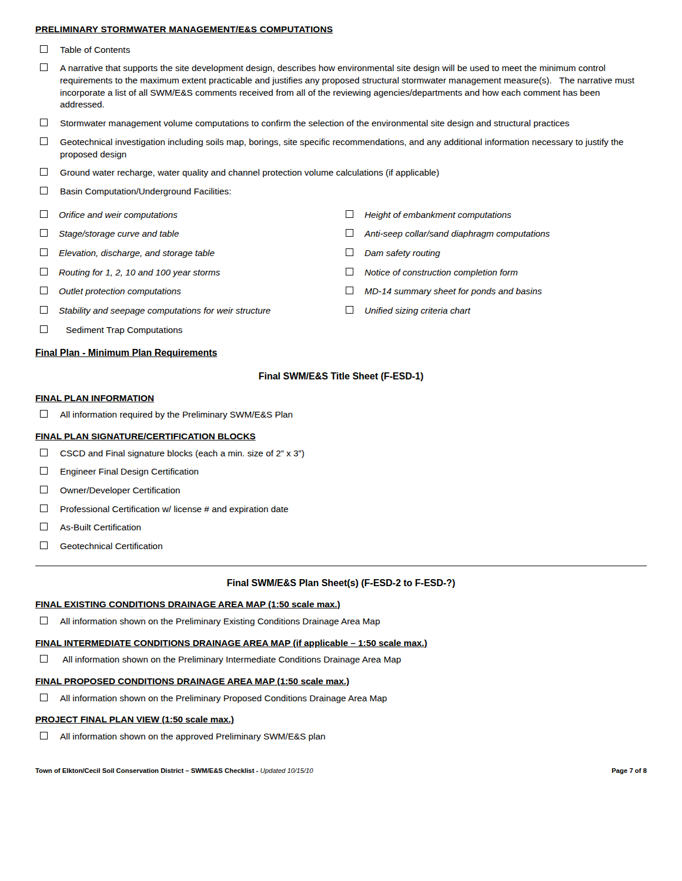PRELIMINARY STORMWATER MANAGEMENT/E&S COMPUTATIONS
Table of Contents
A narrative that supports the site development design, describes how environmental site design will be used to meet the minimum control requirements to the maximum extent practicable and justifies any proposed structural stormwater management measure(s). The narrative must incorporate a list of all SWM/E&S comments received from all of the reviewing agencies/departments and how each comment has been addressed.
Stormwater management volume computations to confirm the selection of the environmental site design and structural practices
Geotechnical investigation including soils map, borings, site specific recommendations, and any additional information necessary to justify the proposed design
Ground water recharge, water quality and channel protection volume calculations (if applicable)
Basin Computation/Underground Facilities:
Orifice and weir computations
Stage/storage curve and table
Elevation, discharge, and storage table
Routing for 1, 2, 10 and 100 year storms
Outlet protection computations
Stability and seepage computations for weir structure
Height of embankment computations
Anti-seep collar/sand diaphragm computations
Dam safety routing
Notice of construction completion form
MD-14 summary sheet for ponds and basins
Unified sizing criteria chart
Sediment Trap Computations
Final Plan - Minimum Plan Requirements
Final SWM/E&S Title Sheet (F-ESD-1)
FINAL PLAN INFORMATION
All information required by the Preliminary SWM/E&S Plan
FINAL PLAN SIGNATURE/CERTIFICATION BLOCKS
CSCD and Final signature blocks (each a min. size of 2” x 3”)
Engineer Final Design Certification
Owner/Developer Certification
Professional Certification w/ license # and expiration date
As-Built Certification
Geotechnical Certification
Final SWM/E&S Plan Sheet(s) (F-ESD-2 to F-ESD-?)
FINAL EXISTING CONDITIONS DRAINAGE AREA MAP (1:50 scale max.)
All information shown on the Preliminary Existing Conditions Drainage Area Map
FINAL INTERMEDIATE CONDITIONS DRAINAGE AREA MAP (if applicable – 1:50 scale max.)
All information shown on the Preliminary Intermediate Conditions Drainage Area Map
FINAL PROPOSED CONDITIONS DRAINAGE AREA MAP (1:50 scale max.)
All information shown on the Preliminary Proposed Conditions Drainage Area Map
PROJECT FINAL PLAN VIEW (1:50 scale max.)
All information shown on the approved Preliminary SWM/E&S plan
Town of Elkton/Cecil Soil Conservation District – SWM/E&S Checklist - Updated 10/15/10
Page 7 of 8